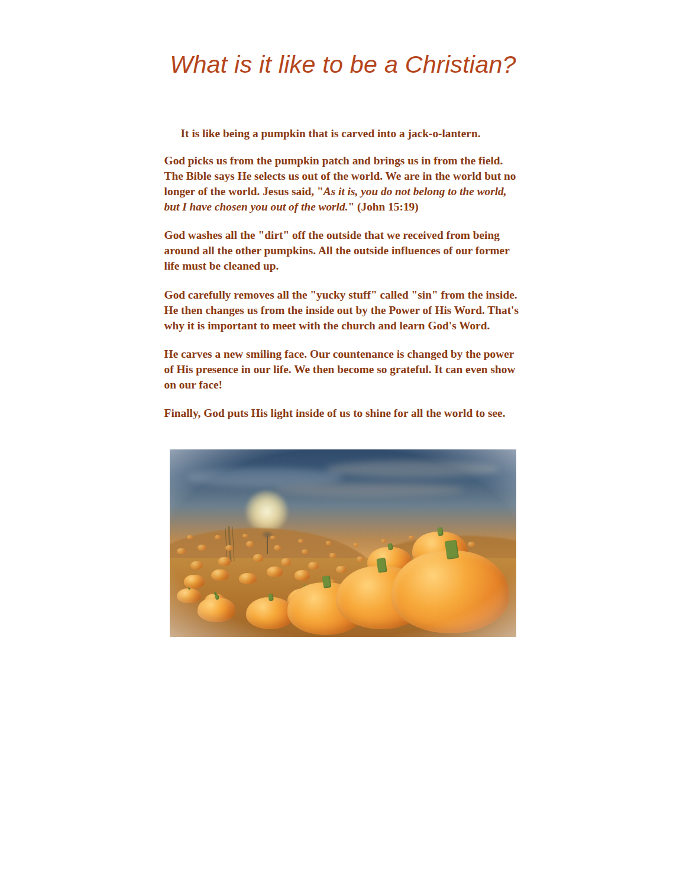What is it like to be a Christian?
It is like being a pumpkin that is carved into a jack-o-lantern.
God picks us from the pumpkin patch and brings us in from the field. The Bible says He selects us out of the world. We are in the world but no longer of the world. Jesus said, "As it is, you do not belong to the world, but I have chosen you out of the world." (John 15:19)
God washes all the "dirt" off the outside that we received from being around all the other pumpkins. All the outside influences of our former life must be cleaned up.
God carefully removes all the "yucky stuff" called "sin" from the inside. He then changes us from the inside out by the Power of His Word. That's why it is important to meet with the church and learn God's Word.
He carves a new smiling face. Our countenance is changed by the power of His presence in our life. We then become so grateful. It can even show on our face!
Finally, God puts His light inside of us to shine for all the world to see.